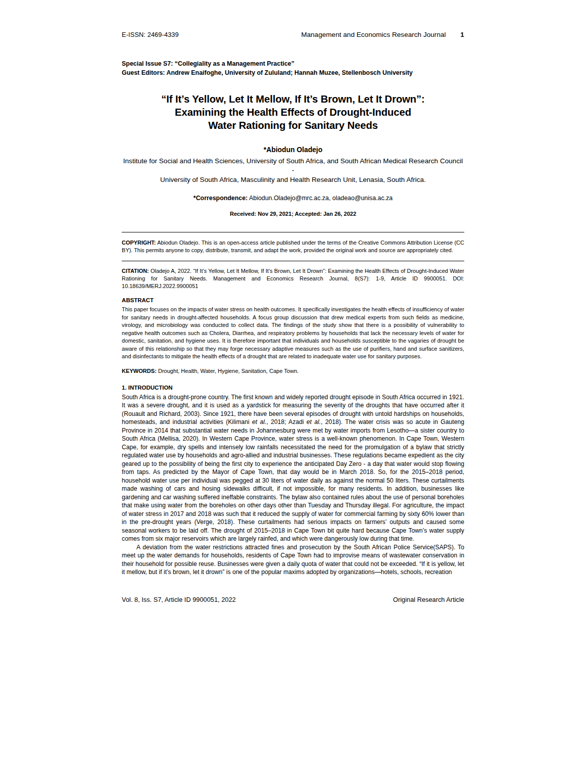E-ISSN: 2469-4339
Management and Economics Research Journal 1
Special Issue S7: “Collegiality as a Management Practice”
Guest Editors: Andrew Enaifoghe, University of Zululand; Hannah Muzee, Stellenbosch University
“If It’s Yellow, Let It Mellow, If It’s Brown, Let It Drown”:
Examining the Health Effects of Drought-Induced
Water Rationing for Sanitary Needs
*Abiodun Oladejo
Institute for Social and Health Sciences, University of South Africa, and South African Medical Research Council -
University of South Africa, Masculinity and Health Research Unit, Lenasia, South Africa.
*Correspondence: Abiodun.Oladejo@mrc.ac.za, oladeao@unisa.ac.za
Received: Nov 29, 2021; Accepted: Jan 26, 2022
COPYRIGHT: Abiodun Oladejo. This is an open-access article published under the terms of the Creative Commons Attribution License (CC BY). This permits anyone to copy, distribute, transmit, and adapt the work, provided the original work and source are appropriately cited.
CITATION: Oladejo A, 2022. “If It’s Yellow, Let It Mellow, If It’s Brown, Let It Drown”: Examining the Health Effects of Drought-Induced Water Rationing for Sanitary Needs. Management and Economics Research Journal, 8(S7): 1-9, Article ID 9900051. DOI: 10.18639/MERJ.2022.9900051
ABSTRACT
This paper focuses on the impacts of water stress on health outcomes. It specifically investigates the health effects of insufficiency of water for sanitary needs in drought-affected households. A focus group discussion that drew medical experts from such fields as medicine, virology, and microbiology was conducted to collect data. The findings of the study show that there is a possibility of vulnerability to negative health outcomes such as Cholera, Diarrhea, and respiratory problems by households that lack the necessary levels of water for domestic, sanitation, and hygiene uses. It is therefore important that individuals and households susceptible to the vagaries of drought be aware of this relationship so that they may forge necessary adaptive measures such as the use of purifiers, hand and surface sanitizers, and disinfectants to mitigate the health effects of a drought that are related to inadequate water use for sanitary purposes.
KEYWORDS: Drought, Health, Water, Hygiene, Sanitation, Cape Town.
1. INTRODUCTION
South Africa is a drought-prone country. The first known and widely reported drought episode in South Africa occurred in 1921. It was a severe drought, and it is used as a yardstick for measuring the severity of the droughts that have occurred after it (Rouault and Richard, 2003). Since 1921, there have been several episodes of drought with untold hardships on households, homesteads, and industrial activities (Kilimani et al., 2018; Azadi et al., 2018). The water crisis was so acute in Gauteng Province in 2014 that substantial water needs in Johannesburg were met by water imports from Lesotho—a sister country to South Africa (Mellisa, 2020). In Western Cape Province, water stress is a well-known phenomenon. In Cape Town, Western Cape, for example, dry spells and intensely low rainfalls necessitated the need for the promulgation of a bylaw that strictly regulated water use by households and agro-allied and industrial businesses. These regulations became expedient as the city geared up to the possibility of being the first city to experience the anticipated Day Zero - a day that water would stop flowing from taps. As predicted by the Mayor of Cape Town, that day would be in March 2018. So, for the 2015–2018 period, household water use per individual was pegged at 30 liters of water daily as against the normal 50 liters. These curtailments made washing of cars and hosing sidewalks difficult, if not impossible, for many residents. In addition, businesses like gardening and car washing suffered ineffable constraints. The bylaw also contained rules about the use of personal boreholes that make using water from the boreholes on other days other than Tuesday and Thursday illegal. For agriculture, the impact of water stress in 2017 and 2018 was such that it reduced the supply of water for commercial farming by sixty 60% lower than in the pre-drought years (Verge, 2018). These curtailments had serious impacts on farmers’ outputs and caused some seasonal workers to be laid off. The drought of 2015–2018 in Cape Town bit quite hard because Cape Town’s water supply comes from six major reservoirs which are largely rainfed, and which were dangerously low during that time.
A deviation from the water restrictions attracted fines and prosecution by the South African Police Service(SAPS). To meet up the water demands for households, residents of Cape Town had to improvise means of wastewater conservation in their household for possible reuse. Businesses were given a daily quota of water that could not be exceeded. “If it is yellow, let it mellow, but if it’s brown, let it drown” is one of the popular maxims adopted by organizations—hotels, schools, recreation
Vol. 8, Iss. S7, Article ID 9900051, 2022
Original Research Article